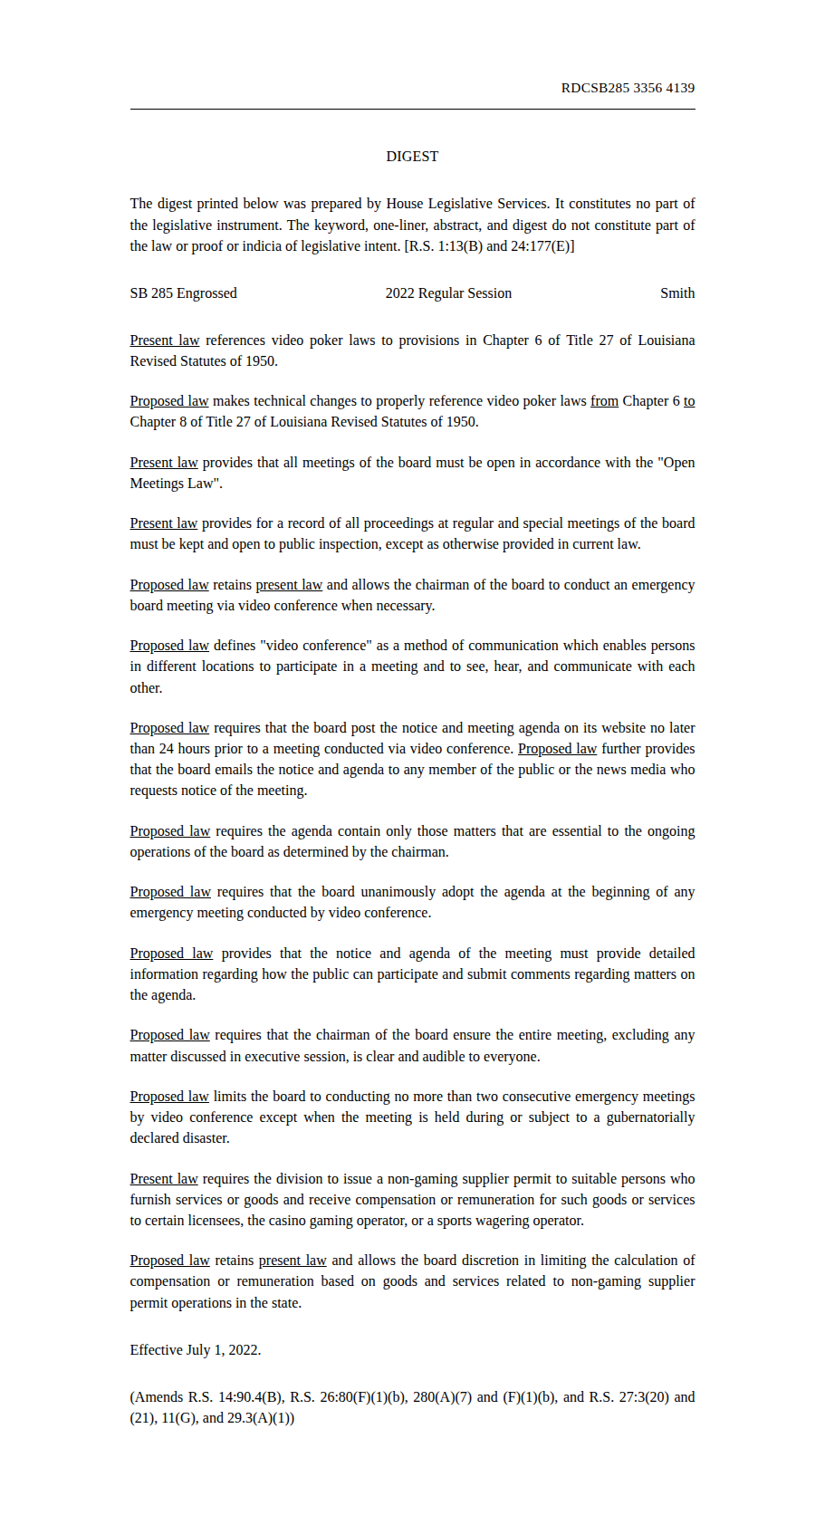RDCSB285 3356 4139
DIGEST
The digest printed below was prepared by House Legislative Services. It constitutes no part of the legislative instrument. The keyword, one-liner, abstract, and digest do not constitute part of the law or proof or indicia of legislative intent. [R.S. 1:13(B) and 24:177(E)]
SB 285 Engrossed
2022 Regular Session
Smith
Present law references video poker laws to provisions in Chapter 6 of Title 27 of Louisiana Revised Statutes of 1950.
Proposed law makes technical changes to properly reference video poker laws from Chapter 6 to Chapter 8 of Title 27 of Louisiana Revised Statutes of 1950.
Present law provides that all meetings of the board must be open in accordance with the "Open Meetings Law".
Present law provides for a record of all proceedings at regular and special meetings of the board must be kept and open to public inspection, except as otherwise provided in current law.
Proposed law retains present law and allows the chairman of the board to conduct an emergency board meeting via video conference when necessary.
Proposed law defines "video conference" as a method of communication which enables persons in different locations to participate in a meeting and to see, hear, and communicate with each other.
Proposed law requires that the board post the notice and meeting agenda on its website no later than 24 hours prior to a meeting conducted via video conference. Proposed law further provides that the board emails the notice and agenda to any member of the public or the news media who requests notice of the meeting.
Proposed law requires the agenda contain only those matters that are essential to the ongoing operations of the board as determined by the chairman.
Proposed law requires that the board unanimously adopt the agenda at the beginning of any emergency meeting conducted by video conference.
Proposed law provides that the notice and agenda of the meeting must provide detailed information regarding how the public can participate and submit comments regarding matters on the agenda.
Proposed law requires that the chairman of the board ensure the entire meeting, excluding any matter discussed in executive session, is clear and audible to everyone.
Proposed law limits the board to conducting no more than two consecutive emergency meetings by video conference except when the meeting is held during or subject to a gubernatorially declared disaster.
Present law requires the division to issue a non-gaming supplier permit to suitable persons who furnish services or goods and receive compensation or remuneration for such goods or services to certain licensees, the casino gaming operator, or a sports wagering operator.
Proposed law retains present law and allows the board discretion in limiting the calculation of compensation or remuneration based on goods and services related to non-gaming supplier permit operations in the state.
Effective July 1, 2022.
(Amends R.S. 14:90.4(B), R.S. 26:80(F)(1)(b), 280(A)(7) and (F)(1)(b), and R.S. 27:3(20) and (21), 11(G), and 29.3(A)(1))